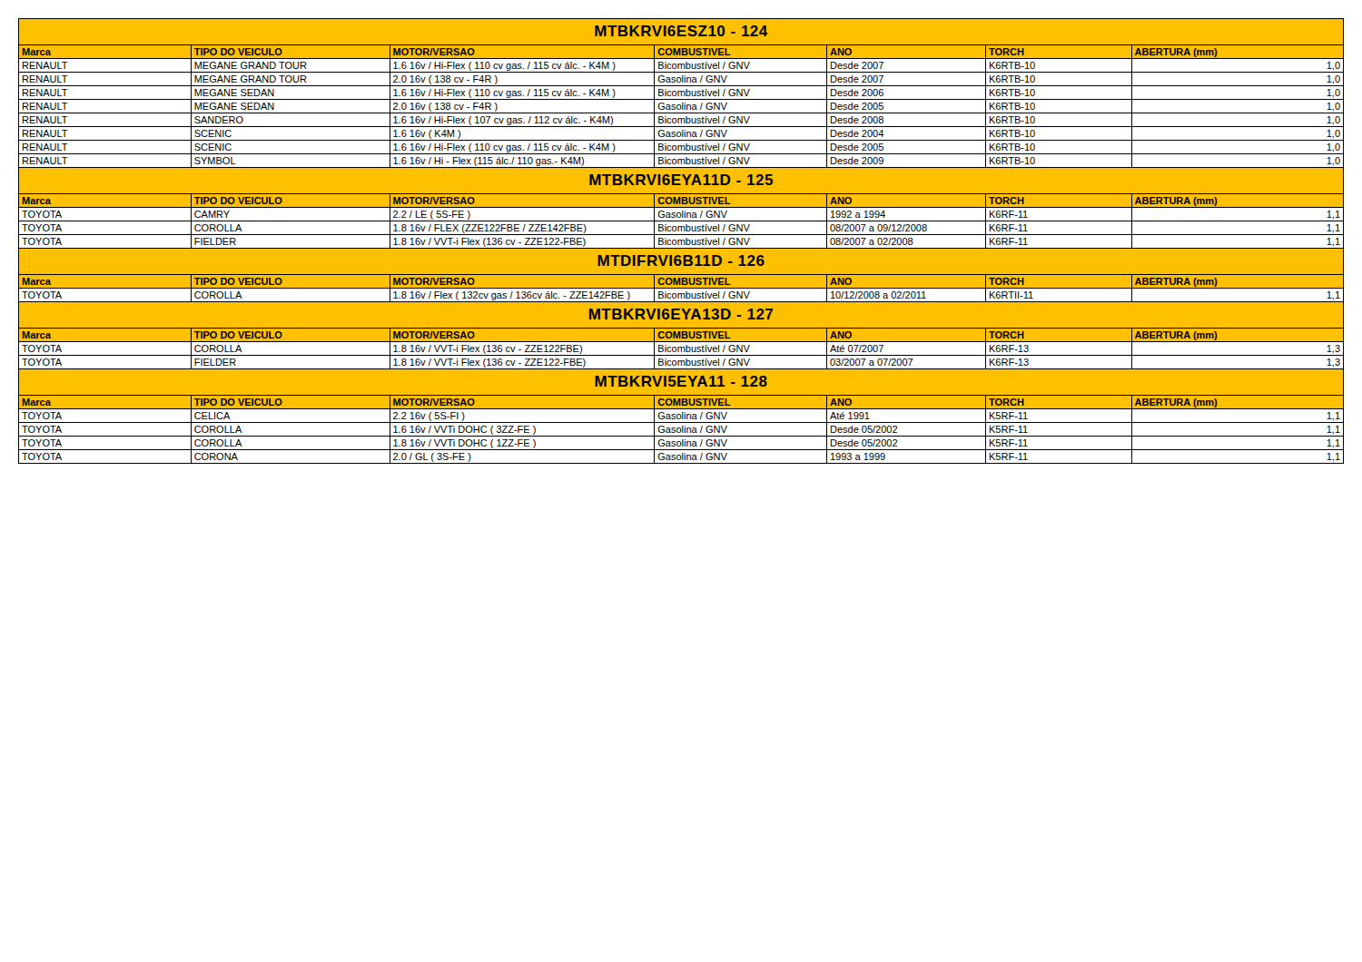| MTBKRVI6ESZ10 - 124 |
| Marca | TIPO DO VEICULO | MOTOR/VERSAO | COMBUSTIVEL | ANO | TORCH | ABERTURA (mm) |
| RENAULT | MEGANE GRAND TOUR | 1.6 16v / Hi-Flex ( 110 cv gas. / 115 cv álc. - K4M ) | Bicombustível / GNV | Desde 2007 | K6RTB-10 | 1,0 |
| RENAULT | MEGANE GRAND TOUR | 2.0 16v ( 138 cv - F4R ) | Gasolina / GNV | Desde 2007 | K6RTB-10 | 1,0 |
| RENAULT | MEGANE SEDAN | 1.6 16v / Hi-Flex ( 110 cv gas. / 115 cv álc. - K4M ) | Bicombustível / GNV | Desde 2006 | K6RTB-10 | 1,0 |
| RENAULT | MEGANE SEDAN | 2.0 16v ( 138 cv - F4R ) | Gasolina / GNV | Desde 2005 | K6RTB-10 | 1,0 |
| RENAULT | SANDERO | 1.6 16v / Hi-Flex ( 107 cv gas. / 112 cv álc. - K4M) | Bicombustível / GNV | Desde 2008 | K6RTB-10 | 1,0 |
| RENAULT | SCENIC | 1.6 16v ( K4M ) | Gasolina / GNV | Desde 2004 | K6RTB-10 | 1,0 |
| RENAULT | SCENIC | 1.6 16v / Hi-Flex ( 110 cv gas. / 115 cv álc. - K4M ) | Bicombustível / GNV | Desde 2005 | K6RTB-10 | 1,0 |
| RENAULT | SYMBOL | 1.6 16v / Hi - Flex (115 álc./ 110 gas.- K4M) | Bicombustível / GNV | Desde 2009 | K6RTB-10 | 1,0 |
| MTBKRVI6EYA11D - 125 |
| Marca | TIPO DO VEICULO | MOTOR/VERSAO | COMBUSTIVEL | ANO | TORCH | ABERTURA (mm) |
| TOYOTA | CAMRY | 2.2 / LE ( 5S-FE ) | Gasolina / GNV | 1992 a 1994 | K6RF-11 | 1,1 |
| TOYOTA | COROLLA | 1.8 16v / FLEX (ZZE122FBE / ZZE142FBE) | Bicombustível / GNV | 08/2007 a 09/12/2008 | K6RF-11 | 1,1 |
| TOYOTA | FIELDER | 1.8 16v / VVT-i Flex (136 cv - ZZE122-FBE) | Bicombustível / GNV | 08/2007 a 02/2008 | K6RF-11 | 1,1 |
| MTDIFRVI6B11D - 126 |
| Marca | TIPO DO VEICULO | MOTOR/VERSAO | COMBUSTIVEL | ANO | TORCH | ABERTURA (mm) |
| TOYOTA | COROLLA | 1.8 16v / Flex ( 132cv gas / 136cv álc. - ZZE142FBE ) | Bicombustível / GNV | 10/12/2008 a 02/2011 | K6RTII-11 | 1,1 |
| MTBKRVI6EYA13D - 127 |
| Marca | TIPO DO VEICULO | MOTOR/VERSAO | COMBUSTIVEL | ANO | TORCH | ABERTURA (mm) |
| TOYOTA | COROLLA | 1.8 16v / VVT-i Flex (136 cv - ZZE122FBE) | Bicombustível / GNV | Até 07/2007 | K6RF-13 | 1,3 |
| TOYOTA | FIELDER | 1.8 16v / VVT-i Flex (136 cv - ZZE122-FBE) | Bicombustível / GNV | 03/2007 a 07/2007 | K6RF-13 | 1,3 |
| MTBKRVI5EYA11 - 128 |
| Marca | TIPO DO VEICULO | MOTOR/VERSAO | COMBUSTIVEL | ANO | TORCH | ABERTURA (mm) |
| TOYOTA | CELICA | 2.2 16v ( 5S-FI ) | Gasolina / GNV | Até 1991 | K5RF-11 | 1,1 |
| TOYOTA | COROLLA | 1.6 16v / VVTi DOHC ( 3ZZ-FE ) | Gasolina / GNV | Desde 05/2002 | K5RF-11 | 1,1 |
| TOYOTA | COROLLA | 1.8 16v / VVTi DOHC ( 1ZZ-FE ) | Gasolina / GNV | Desde 05/2002 | K5RF-11 | 1,1 |
| TOYOTA | CORONA | 2.0 / GL ( 3S-FE ) | Gasolina / GNV | 1993 a 1999 | K5RF-11 | 1,1 |